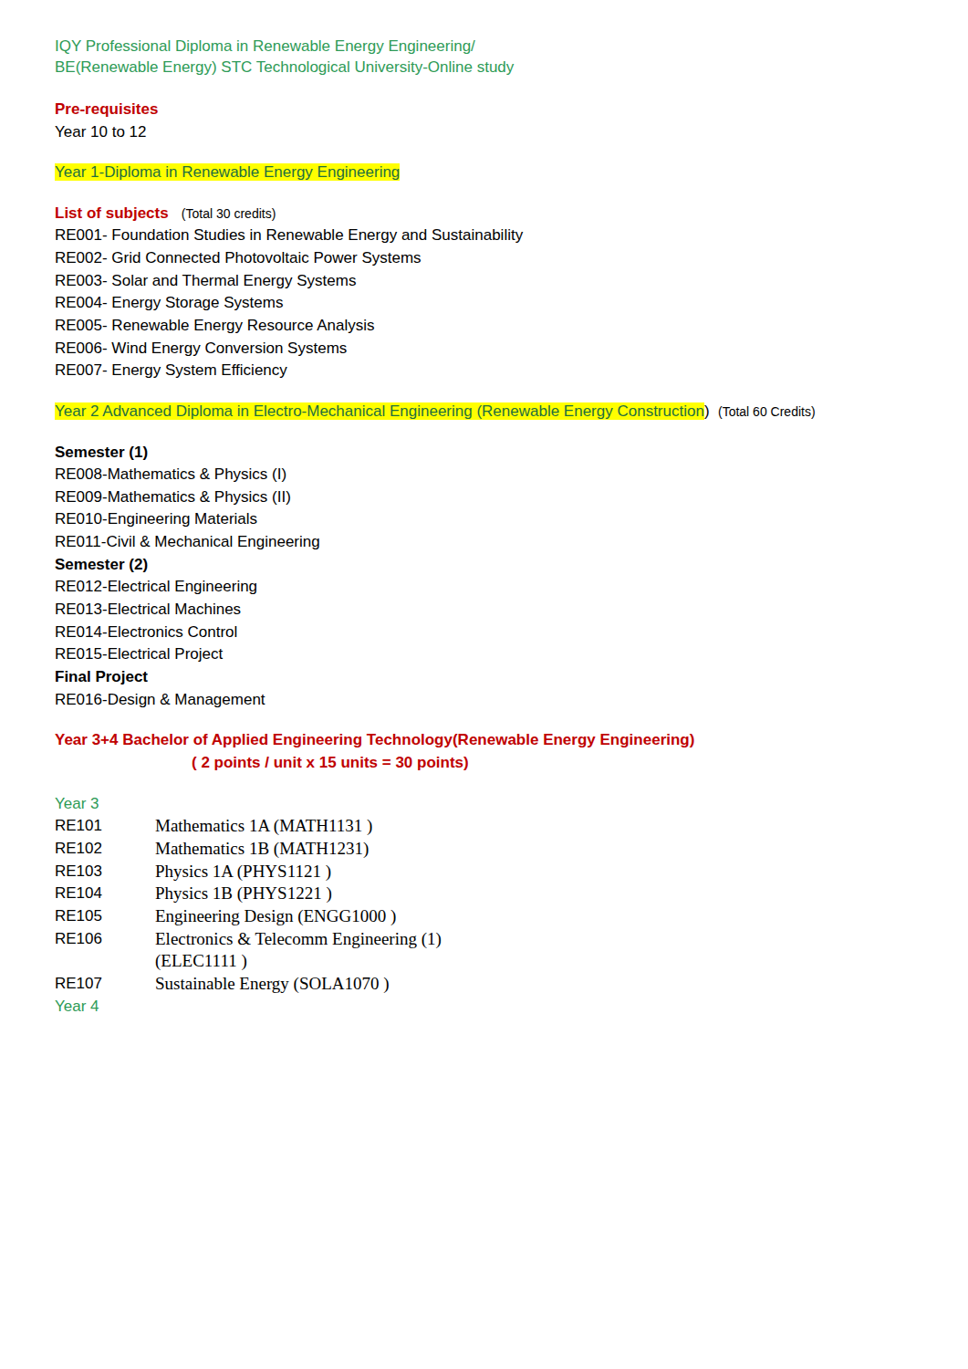IQY Professional Diploma in Renewable Energy Engineering/
BE(Renewable Energy) STC Technological University-Online study
Pre-requisites
Year 10 to 12
Year 1-Diploma in Renewable Energy Engineering
List of subjects (Total 30 credits)
RE001- Foundation Studies in Renewable Energy and Sustainability
RE002- Grid Connected Photovoltaic Power Systems
RE003- Solar and Thermal Energy Systems
RE004- Energy Storage Systems
RE005- Renewable Energy Resource Analysis
RE006- Wind Energy Conversion Systems
RE007- Energy System Efficiency
Year 2 Advanced Diploma in Electro-Mechanical Engineering (Renewable Energy Construction) (Total 60 Credits)
Semester (1)
RE008-Mathematics & Physics (I)
RE009-Mathematics & Physics (II)
RE010-Engineering Materials
RE011-Civil & Mechanical Engineering
Semester (2)
RE012-Electrical Engineering
RE013-Electrical Machines
RE014-Electronics Control
RE015-Electrical Project
Final Project
RE016-Design & Management
Year 3+4 Bachelor of Applied Engineering Technology(Renewable Energy Engineering)
( 2 points / unit x 15 units = 30 points)
Year 3
| RE101 | Mathematics 1A (MATH1131 ) |
| RE102 | Mathematics 1B (MATH1231) |
| RE103 | Physics 1A (PHYS1121 ) |
| RE104 | Physics 1B (PHYS1221 ) |
| RE105 | Engineering Design (ENGG1000 ) |
| RE106 | Electronics & Telecomm Engineering (1) (ELEC1111 ) |
| RE107 | Sustainable Energy (SOLA1070 ) |
Year 4